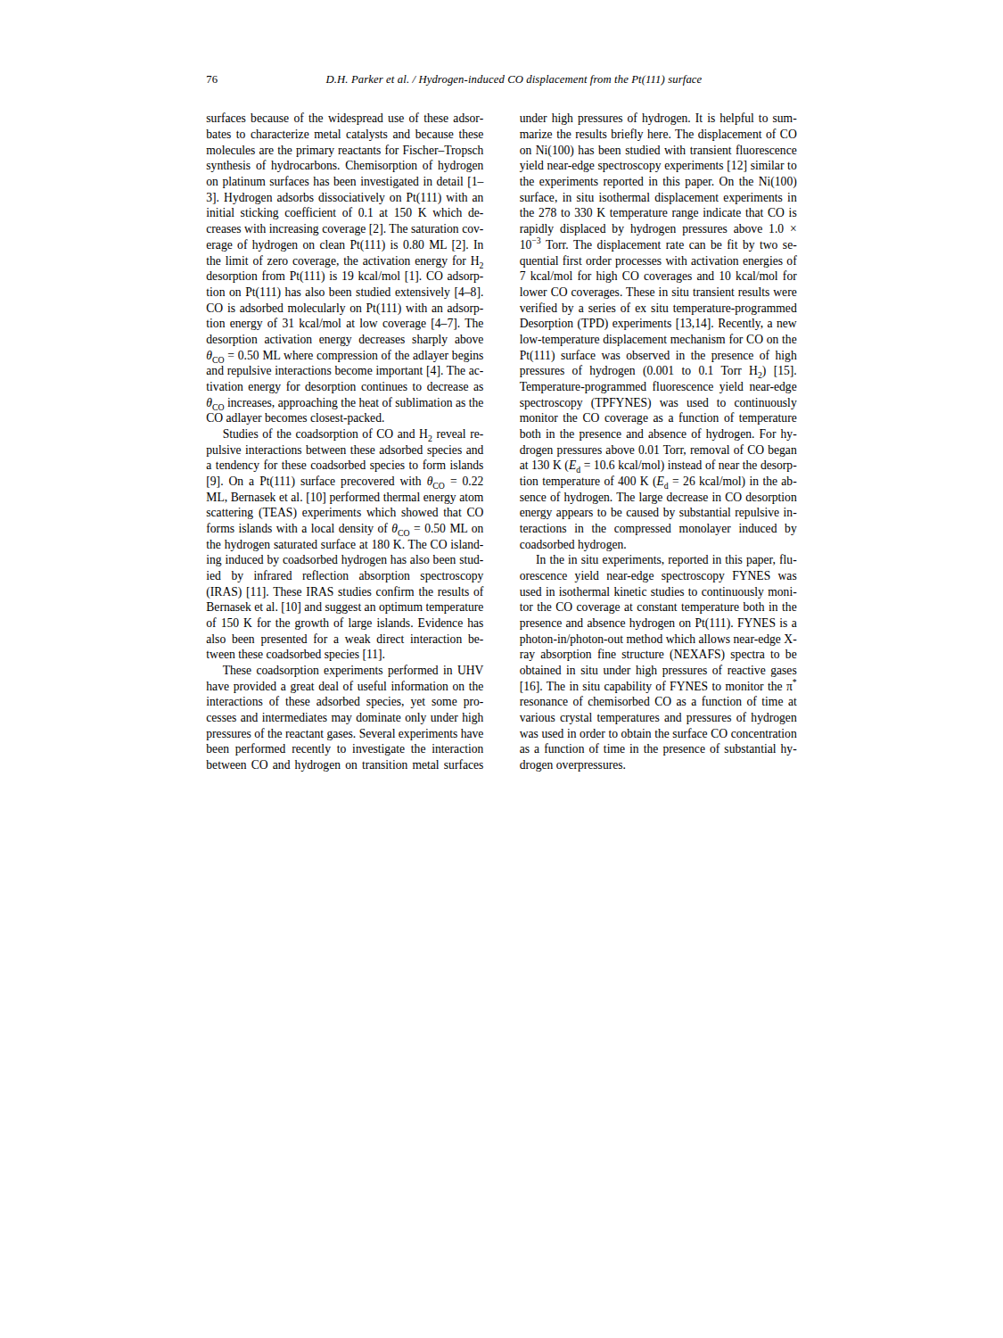76 D.H. Parker et al. / Hydrogen-induced CO displacement from the Pt(111) surface
surfaces because of the widespread use of these adsorbates to characterize metal catalysts and because these molecules are the primary reactants for Fischer–Tropsch synthesis of hydrocarbons. Chemisorption of hydrogen on platinum surfaces has been investigated in detail [1–3]. Hydrogen adsorbs dissociatively on Pt(111) with an initial sticking coefficient of 0.1 at 150 K which decreases with increasing coverage [2]. The saturation coverage of hydrogen on clean Pt(111) is 0.80 ML [2]. In the limit of zero coverage, the activation energy for H2 desorption from Pt(111) is 19 kcal/mol [1]. CO adsorption on Pt(111) has also been studied extensively [4–8]. CO is adsorbed molecularly on Pt(111) with an adsorption energy of 31 kcal/mol at low coverage [4–7]. The desorption activation energy decreases sharply above θCO = 0.50 ML where compression of the adlayer begins and repulsive interactions become important [4]. The activation energy for desorption continues to decrease as θCO increases, approaching the heat of sublimation as the CO adlayer becomes closest-packed.
Studies of the coadsorption of CO and H2 reveal repulsive interactions between these adsorbed species and a tendency for these coadsorbed species to form islands [9]. On a Pt(111) surface precovered with θCO = 0.22 ML, Bernasek et al. [10] performed thermal energy atom scattering (TEAS) experiments which showed that CO forms islands with a local density of θCO = 0.50 ML on the hydrogen saturated surface at 180 K. The CO islanding induced by coadsorbed hydrogen has also been studied by infrared reflection absorption spectroscopy (IRAS) [11]. These IRAS studies confirm the results of Bernasek et al. [10] and suggest an optimum temperature of 150 K for the growth of large islands. Evidence has also been presented for a weak direct interaction between these coadsorbed species [11].
These coadsorption experiments performed in UHV have provided a great deal of useful information on the interactions of these adsorbed species, yet some processes and intermediates may dominate only under high pressures of the reactant gases. Several experiments have been performed recently to investigate the interaction between CO and hydrogen on transition metal surfaces under high pressures of hydrogen. It is helpful to summarize the results briefly here. The displacement of CO on Ni(100) has been studied with transient fluorescence yield near-edge spectroscopy experiments [12] similar to the experiments reported in this paper. On the Ni(100) surface, in situ isothermal displacement experiments in the 278 to 330 K temperature range indicate that CO is rapidly displaced by hydrogen pressures above 1.0 × 10−3 Torr. The displacement rate can be fit by two sequential first order processes with activation energies of 7 kcal/mol for high CO coverages and 10 kcal/mol for lower CO coverages. These in situ transient results were verified by a series of ex situ temperature-programmed Desorption (TPD) experiments [13,14]. Recently, a new low-temperature displacement mechanism for CO on the Pt(111) surface was observed in the presence of high pressures of hydrogen (0.001 to 0.1 Torr H2) [15]. Temperature-programmed fluorescence yield near-edge spectroscopy (TPFYNES) was used to continuously monitor the CO coverage as a function of temperature both in the presence and absence of hydrogen. For hydrogen pressures above 0.01 Torr, removal of CO began at 130 K (Ed = 10.6 kcal/mol) instead of near the desorption temperature of 400 K (Ed = 26 kcal/mol) in the absence of hydrogen. The large decrease in CO desorption energy appears to be caused by substantial repulsive interactions in the compressed monolayer induced by coadsorbed hydrogen.
In the in situ experiments, reported in this paper, fluorescence yield near-edge spectroscopy FYNES was used in isothermal kinetic studies to continuously monitor the CO coverage at constant temperature both in the presence and absence hydrogen on Pt(111). FYNES is a photon-in/photon-out method which allows near-edge X-ray absorption fine structure (NEXAFS) spectra to be obtained in situ under high pressures of reactive gases [16]. The in situ capability of FYNES to monitor the π* resonance of chemisorbed CO as a function of time at various crystal temperatures and pressures of hydrogen was used in order to obtain the surface CO concentration as a function of time in the presence of substantial hydrogen overpressures.